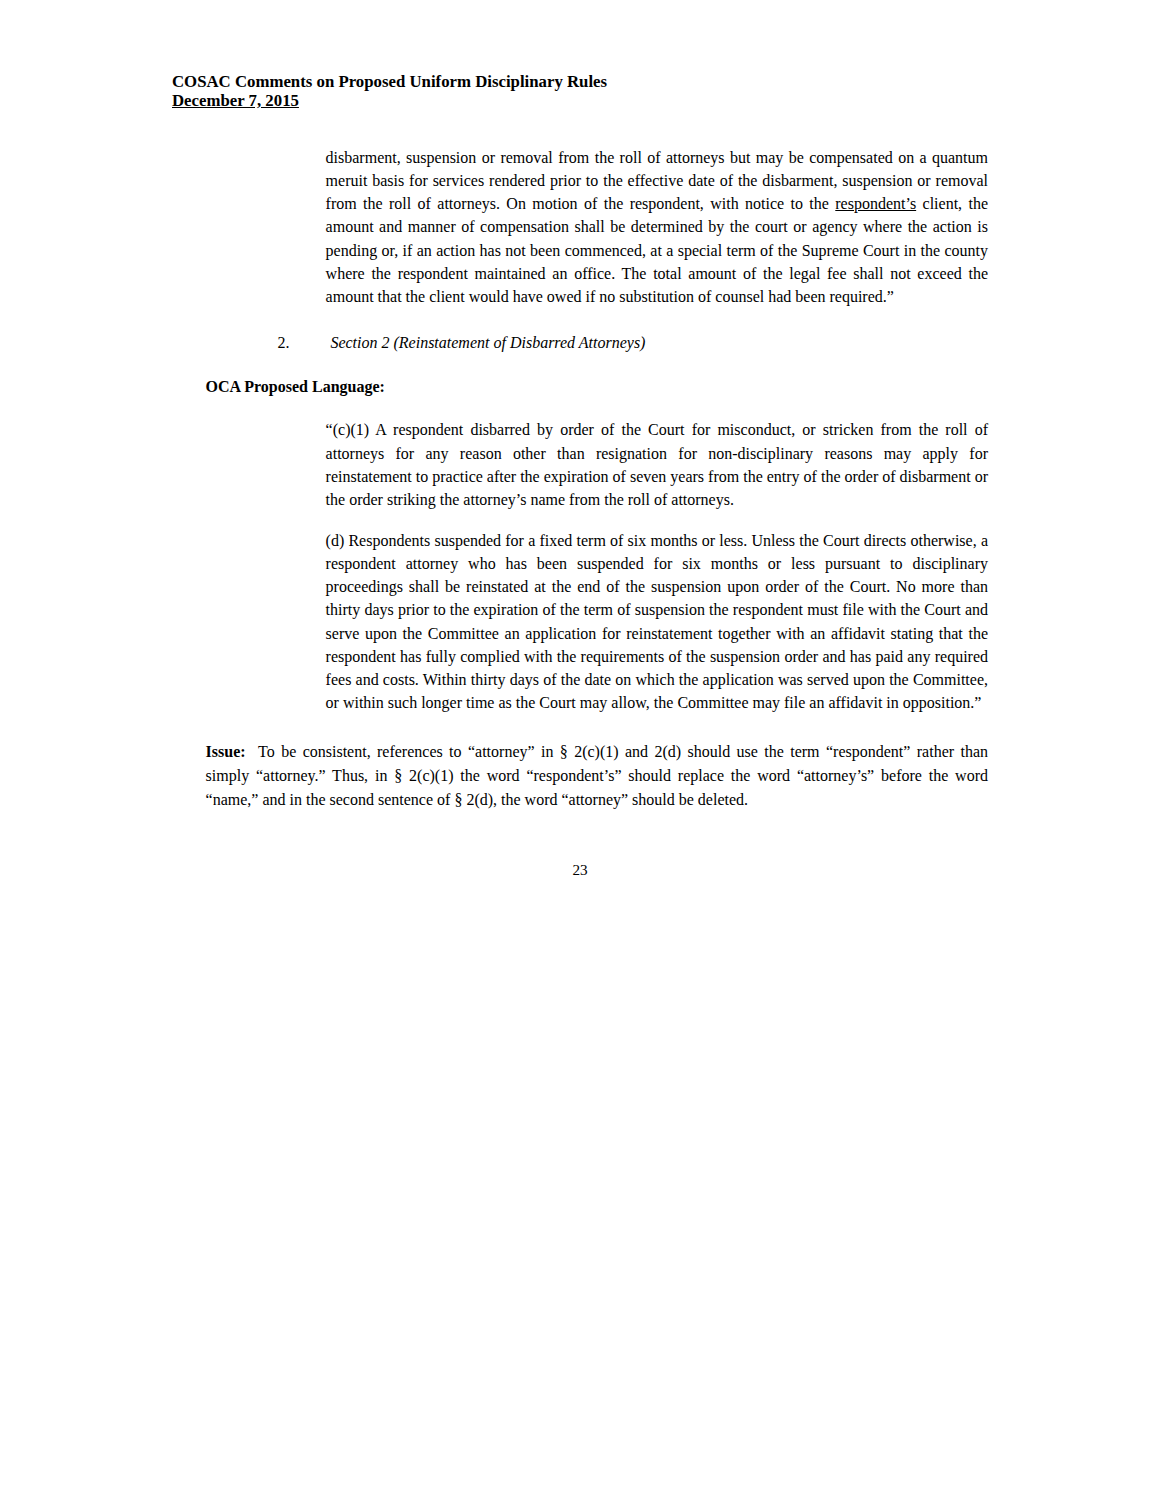COSAC Comments on Proposed Uniform Disciplinary Rules
December 7, 2015
disbarment, suspension or removal from the roll of attorneys but may be compensated on a quantum meruit basis for services rendered prior to the effective date of the disbarment, suspension or removal from the roll of attorneys. On motion of the respondent, with notice to the respondent’s client, the amount and manner of compensation shall be determined by the court or agency where the action is pending or, if an action has not been commenced, at a special term of the Supreme Court in the county where the respondent maintained an office. The total amount of the legal fee shall not exceed the amount that the client would have owed if no substitution of counsel had been required.”
2. Section 2 (Reinstatement of Disbarred Attorneys)
OCA Proposed Language:
“(c)(1) A respondent disbarred by order of the Court for misconduct, or stricken from the roll of attorneys for any reason other than resignation for non-disciplinary reasons may apply for reinstatement to practice after the expiration of seven years from the entry of the order of disbarment or the order striking the attorney’s name from the roll of attorneys.
(d) Respondents suspended for a fixed term of six months or less. Unless the Court directs otherwise, a respondent attorney who has been suspended for six months or less pursuant to disciplinary proceedings shall be reinstated at the end of the suspension upon order of the Court. No more than thirty days prior to the expiration of the term of suspension the respondent must file with the Court and serve upon the Committee an application for reinstatement together with an affidavit stating that the respondent has fully complied with the requirements of the suspension order and has paid any required fees and costs. Within thirty days of the date on which the application was served upon the Committee, or within such longer time as the Court may allow, the Committee may file an affidavit in opposition.”
Issue: To be consistent, references to “attorney” in § 2(c)(1) and 2(d) should use the term “respondent” rather than simply “attorney.” Thus, in § 2(c)(1) the word “respondent’s” should replace the word “attorney’s” before the word “name,” and in the second sentence of § 2(d), the word “attorney” should be deleted.
23